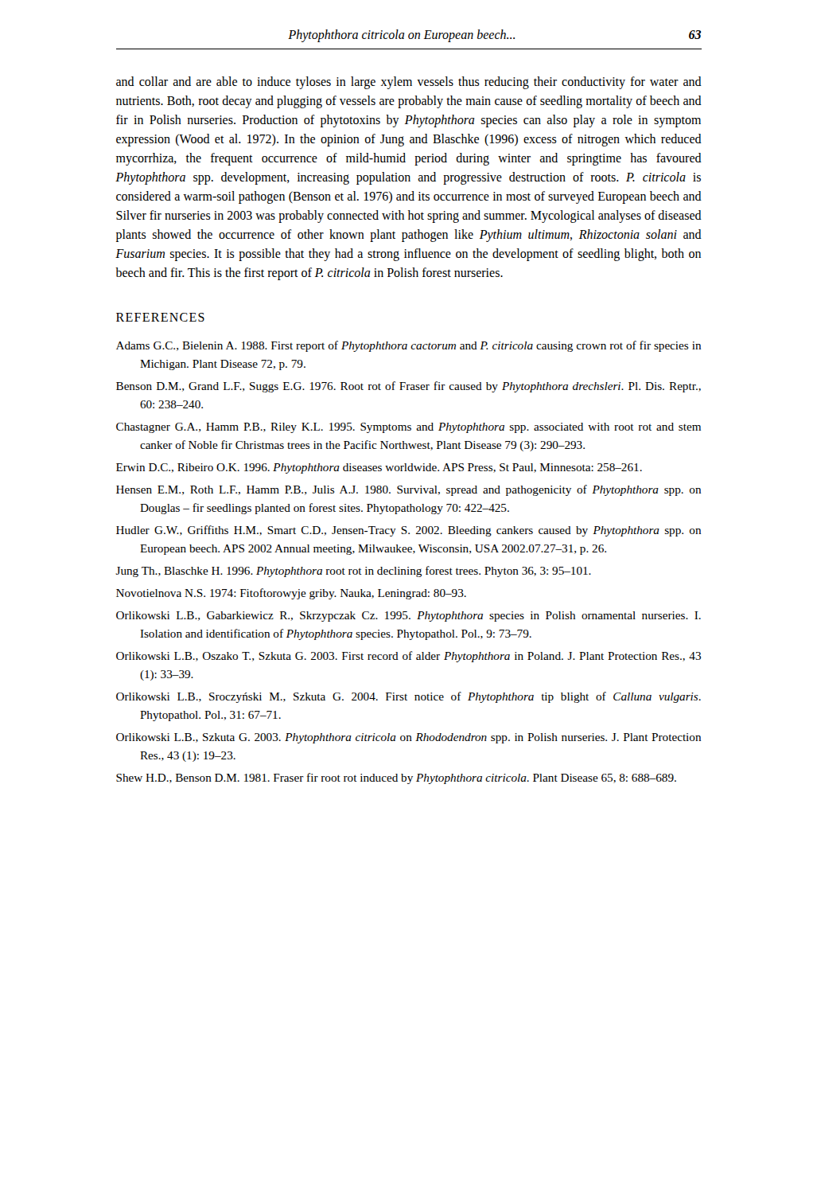Phytophthora citricola on European beech... 63
and collar and are able to induce tyloses in large xylem vessels thus reducing their conductivity for water and nutrients. Both, root decay and plugging of vessels are probably the main cause of seedling mortality of beech and fir in Polish nurseries. Production of phytotoxins by Phytophthora species can also play a role in symptom expression (Wood et al. 1972). In the opinion of Jung and Blaschke (1996) excess of nitrogen which reduced mycorrhiza, the frequent occurrence of mild-humid period during winter and springtime has favoured Phytophthora spp. development, increasing population and progressive destruction of roots. P. citricola is considered a warm-soil pathogen (Benson et al. 1976) and its occurrence in most of surveyed European beech and Silver fir nurseries in 2003 was probably connected with hot spring and summer. Mycological analyses of diseased plants showed the occurrence of other known plant pathogen like Pythium ultimum, Rhizoctonia solani and Fusarium species. It is possible that they had a strong influence on the development of seedling blight, both on beech and fir. This is the first report of P. citricola in Polish forest nurseries.
REFERENCES
Adams G.C., Bielenin A. 1988. First report of Phytophthora cactorum and P. citricola causing crown rot of fir species in Michigan. Plant Disease 72, p. 79.
Benson D.M., Grand L.F., Suggs E.G. 1976. Root rot of Fraser fir caused by Phytophthora drechsleri. Pl. Dis. Reptr., 60: 238–240.
Chastagner G.A., Hamm P.B., Riley K.L. 1995. Symptoms and Phytophthora spp. associated with root rot and stem canker of Noble fir Christmas trees in the Pacific Northwest, Plant Disease 79 (3): 290–293.
Erwin D.C., Ribeiro O.K. 1996. Phytophthora diseases worldwide. APS Press, St Paul, Minnesota: 258–261.
Hensen E.M., Roth L.F., Hamm P.B., Julis A.J. 1980. Survival, spread and pathogenicity of Phytophthora spp. on Douglas – fir seedlings planted on forest sites. Phytopathology 70: 422–425.
Hudler G.W., Griffiths H.M., Smart C.D., Jensen-Tracy S. 2002. Bleeding cankers caused by Phytophthora spp. on European beech. APS 2002 Annual meeting, Milwaukee, Wisconsin, USA 2002.07.27–31, p. 26.
Jung Th., Blaschke H. 1996. Phytophthora root rot in declining forest trees. Phyton 36, 3: 95–101.
Novotielnova N.S. 1974: Fitoftorowyje griby. Nauka, Leningrad: 80–93.
Orlikowski L.B., Gabarkiewicz R., Skrzypczak Cz. 1995. Phytophthora species in Polish ornamental nurseries. I. Isolation and identification of Phytophthora species. Phytopathol. Pol., 9: 73–79.
Orlikowski L.B., Oszako T., Szkuta G. 2003. First record of alder Phytophthora in Poland. J. Plant Protection Res., 43 (1): 33–39.
Orlikowski L.B., Sroczyński M., Szkuta G. 2004. First notice of Phytophthora tip blight of Calluna vulgaris. Phytopathol. Pol., 31: 67–71.
Orlikowski L.B., Szkuta G. 2003. Phytophthora citricola on Rhododendron spp. in Polish nurseries. J. Plant Protection Res., 43 (1): 19–23.
Shew H.D., Benson D.M. 1981. Fraser fir root rot induced by Phytophthora citricola. Plant Disease 65, 8: 688–689.